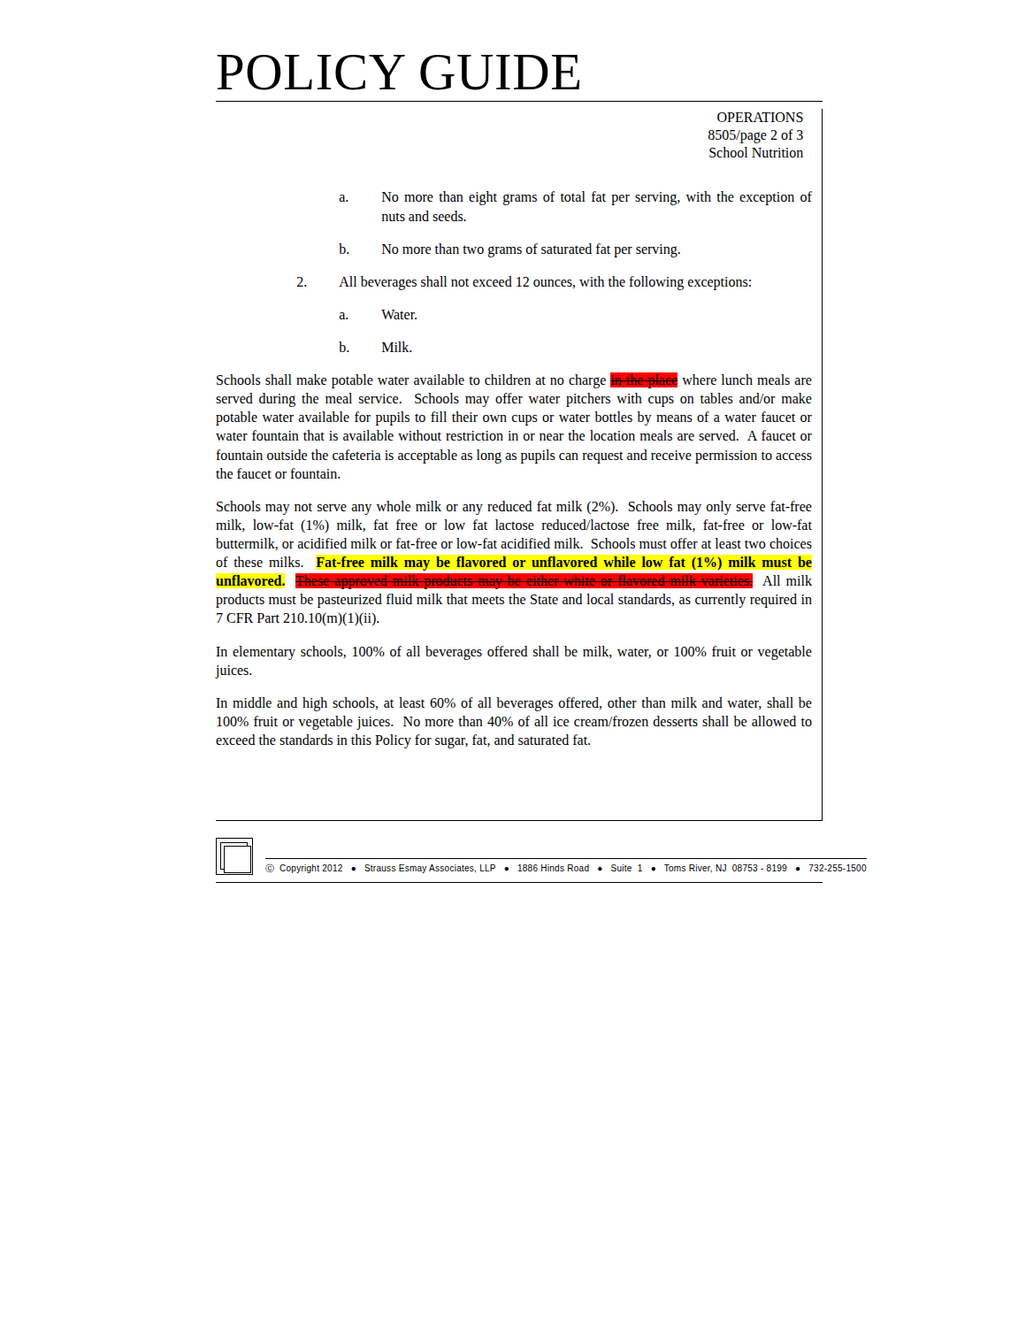POLICY GUIDE
OPERATIONS
8505/page 2 of 3
School Nutrition
a.
No more than eight grams of total fat per serving, with the exception of nuts and seeds.
b.
No more than two grams of saturated fat per serving.
2.
All beverages shall not exceed 12 ounces, with the following exceptions:
a.
Water.
b.
Milk.
Schools shall make potable water available to children at no charge in the place where lunch meals are served during the meal service. Schools may offer water pitchers with cups on tables and/or make potable water available for pupils to fill their own cups or water bottles by means of a water faucet or water fountain that is available without restriction in or near the location meals are served. A faucet or fountain outside the cafeteria is acceptable as long as pupils can request and receive permission to access the faucet or fountain.
Schools may not serve any whole milk or any reduced fat milk (2%). Schools may only serve fat-free milk, low-fat (1%) milk, fat free or low fat lactose reduced/lactose free milk, fat-free or low-fat buttermilk, or acidified milk or fat-free or low-fat acidified milk. Schools must offer at least two choices of these milks. Fat-free milk may be flavored or unflavored while low fat (1%) milk must be unflavored. These approved milk products may be either white or flavored milk varieties. All milk products must be pasteurized fluid milk that meets the State and local standards, as currently required in 7 CFR Part 210.10(m)(1)(ii).
In elementary schools, 100% of all beverages offered shall be milk, water, or 100% fruit or vegetable juices.
In middle and high schools, at least 60% of all beverages offered, other than milk and water, shall be 100% fruit or vegetable juices. No more than 40% of all ice cream/frozen desserts shall be allowed to exceed the standards in this Policy for sugar, fat, and saturated fat.
Ⓒ Copyright 2012 ● Strauss Esmay Associates, LLP ● 1886 Hinds Road ● Suite 1 ● Toms River, NJ 08753 - 8199 ● 732-255-1500